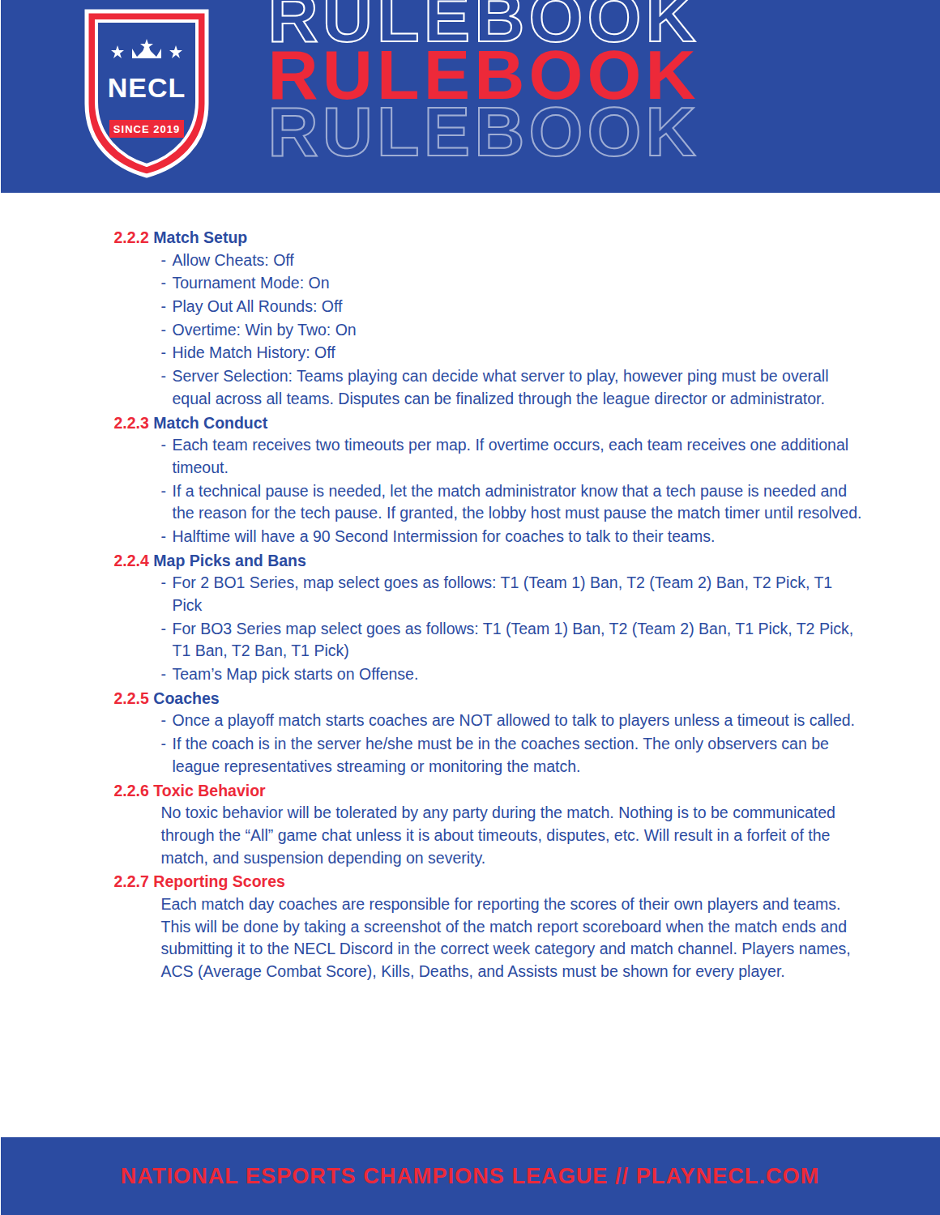NECL SINCE 2019
RULEBOOK
RULEBOOK
RULEBOOK
2.2.2 Match Setup
Allow Cheats: Off
Tournament Mode: On
Play Out All Rounds: Off
Overtime: Win by Two: On
Hide Match History: Off
Server Selection: Teams playing can decide what server to play, however ping must be overall equal across all teams. Disputes can be finalized through the league director or administrator.
2.2.3 Match Conduct
Each team receives two timeouts per map. If overtime occurs, each team receives one additional timeout.
If a technical pause is needed, let the match administrator know that a tech pause is needed and the reason for the tech pause. If granted, the lobby host must pause the match timer until resolved.
Halftime will have a 90 Second Intermission for coaches to talk to their teams.
2.2.4 Map Picks and Bans
For 2 BO1 Series, map select goes as follows: T1 (Team 1) Ban, T2 (Team 2) Ban, T2 Pick, T1 Pick
For BO3 Series map select goes as follows: T1 (Team 1) Ban, T2 (Team 2) Ban, T1 Pick, T2 Pick, T1 Ban, T2 Ban, T1 Pick)
Team’s Map pick starts on Offense.
2.2.5 Coaches
Once a playoff match starts coaches are NOT allowed to talk to players unless a timeout is called.
If the coach is in the server he/she must be in the coaches section. The only observers can be league representatives streaming or monitoring the match.
2.2.6 Toxic Behavior
No toxic behavior will be tolerated by any party during the match. Nothing is to be communicated through the “All” game chat unless it is about timeouts, disputes, etc. Will result in a forfeit of the match, and suspension depending on severity.
2.2.7 Reporting Scores
Each match day coaches are responsible for reporting the scores of their own players and teams. This will be done by taking a screenshot of the match report scoreboard when the match ends and submitting it to the NECL Discord in the correct week category and match channel. Players names, ACS (Average Combat Score), Kills, Deaths, and Assists must be shown for every player.
NATIONAL ESPORTS CHAMPIONS LEAGUE // PLAYNECL.COM